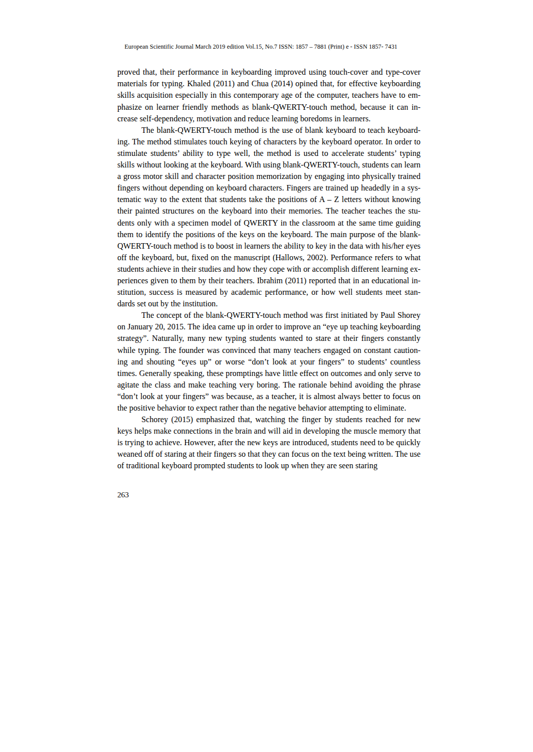European Scientific Journal March 2019 edition Vol.15, No.7 ISSN: 1857 – 7881 (Print) e - ISSN 1857- 7431
proved that, their performance in keyboarding improved using touch-cover and type-cover materials for typing. Khaled (2011) and Chua (2014) opined that, for effective keyboarding skills acquisition especially in this contemporary age of the computer, teachers have to emphasize on learner friendly methods as blank-QWERTY-touch method, because it can increase self-dependency, motivation and reduce learning boredoms in learners.
The blank-QWERTY-touch method is the use of blank keyboard to teach keyboarding. The method stimulates touch keying of characters by the keyboard operator. In order to stimulate students’ ability to type well, the method is used to accelerate students’ typing skills without looking at the keyboard. With using blank-QWERTY-touch, students can learn a gross motor skill and character position memorization by engaging into physically trained fingers without depending on keyboard characters. Fingers are trained up headedly in a systematic way to the extent that students take the positions of A – Z letters without knowing their painted structures on the keyboard into their memories. The teacher teaches the students only with a specimen model of QWERTY in the classroom at the same time guiding them to identify the positions of the keys on the keyboard. The main purpose of the blank-QWERTY-touch method is to boost in learners the ability to key in the data with his/her eyes off the keyboard, but, fixed on the manuscript (Hallows, 2002). Performance refers to what students achieve in their studies and how they cope with or accomplish different learning experiences given to them by their teachers. Ibrahim (2011) reported that in an educational institution, success is measured by academic performance, or how well students meet standards set out by the institution.
The concept of the blank-QWERTY-touch method was first initiated by Paul Shorey on January 20, 2015. The idea came up in order to improve an “eye up teaching keyboarding strategy”. Naturally, many new typing students wanted to stare at their fingers constantly while typing. The founder was convinced that many teachers engaged on constant cautioning and shouting “eyes up” or worse “don’t look at your fingers” to students’ countless times. Generally speaking, these promptings have little effect on outcomes and only serve to agitate the class and make teaching very boring. The rationale behind avoiding the phrase “don’t look at your fingers” was because, as a teacher, it is almost always better to focus on the positive behavior to expect rather than the negative behavior attempting to eliminate.
Schorey (2015) emphasized that, watching the finger by students reached for new keys helps make connections in the brain and will aid in developing the muscle memory that is trying to achieve. However, after the new keys are introduced, students need to be quickly weaned off of staring at their fingers so that they can focus on the text being written. The use of traditional keyboard prompted students to look up when they are seen staring
263